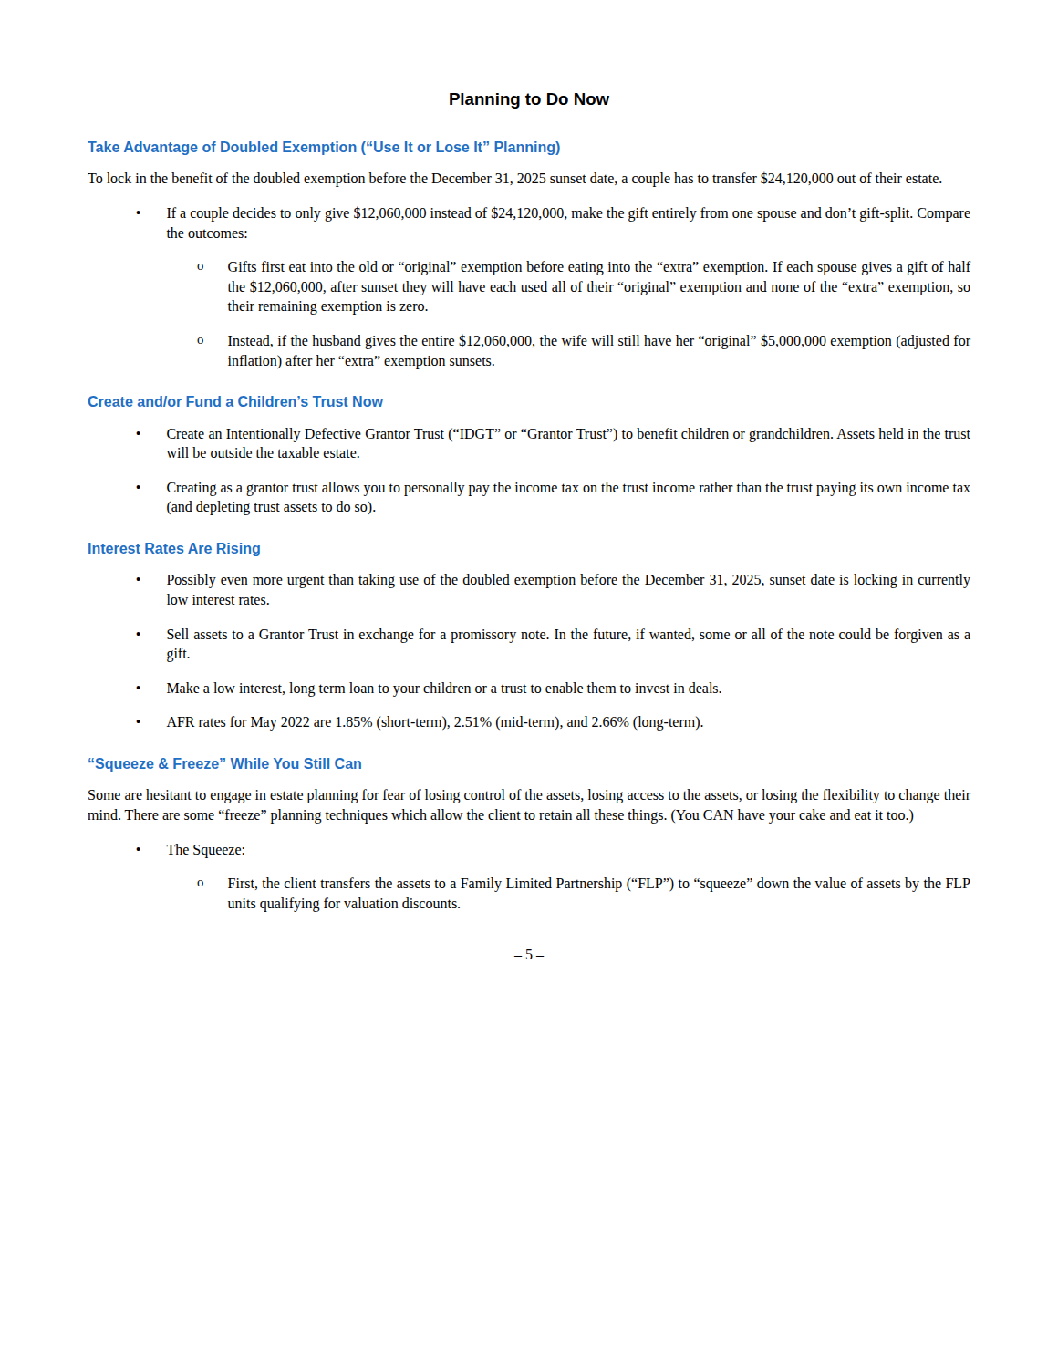Planning to Do Now
Take Advantage of Doubled Exemption (“Use It or Lose It” Planning)
To lock in the benefit of the doubled exemption before the December 31, 2025 sunset date, a couple has to transfer $24,120,000 out of their estate.
If a couple decides to only give $12,060,000 instead of $24,120,000, make the gift entirely from one spouse and don’t gift-split. Compare the outcomes:
Gifts first eat into the old or “original” exemption before eating into the “extra” exemption. If each spouse gives a gift of half the $12,060,000, after sunset they will have each used all of their “original” exemption and none of the “extra” exemption, so their remaining exemption is zero.
Instead, if the husband gives the entire $12,060,000, the wife will still have her “original” $5,000,000 exemption (adjusted for inflation) after her “extra” exemption sunsets.
Create and/or Fund a Children’s Trust Now
Create an Intentionally Defective Grantor Trust (“IDGT” or “Grantor Trust”) to benefit children or grandchildren. Assets held in the trust will be outside the taxable estate.
Creating as a grantor trust allows you to personally pay the income tax on the trust income rather than the trust paying its own income tax (and depleting trust assets to do so).
Interest Rates Are Rising
Possibly even more urgent than taking use of the doubled exemption before the December 31, 2025, sunset date is locking in currently low interest rates.
Sell assets to a Grantor Trust in exchange for a promissory note. In the future, if wanted, some or all of the note could be forgiven as a gift.
Make a low interest, long term loan to your children or a trust to enable them to invest in deals.
AFR rates for May 2022 are 1.85% (short-term), 2.51% (mid-term), and 2.66% (long-term).
“Squeeze & Freeze” While You Still Can
Some are hesitant to engage in estate planning for fear of losing control of the assets, losing access to the assets, or losing the flexibility to change their mind. There are some “freeze” planning techniques which allow the client to retain all these things. (You CAN have your cake and eat it too.)
The Squeeze:
First, the client transfers the assets to a Family Limited Partnership (“FLP”) to “squeeze” down the value of assets by the FLP units qualifying for valuation discounts.
– 5 –